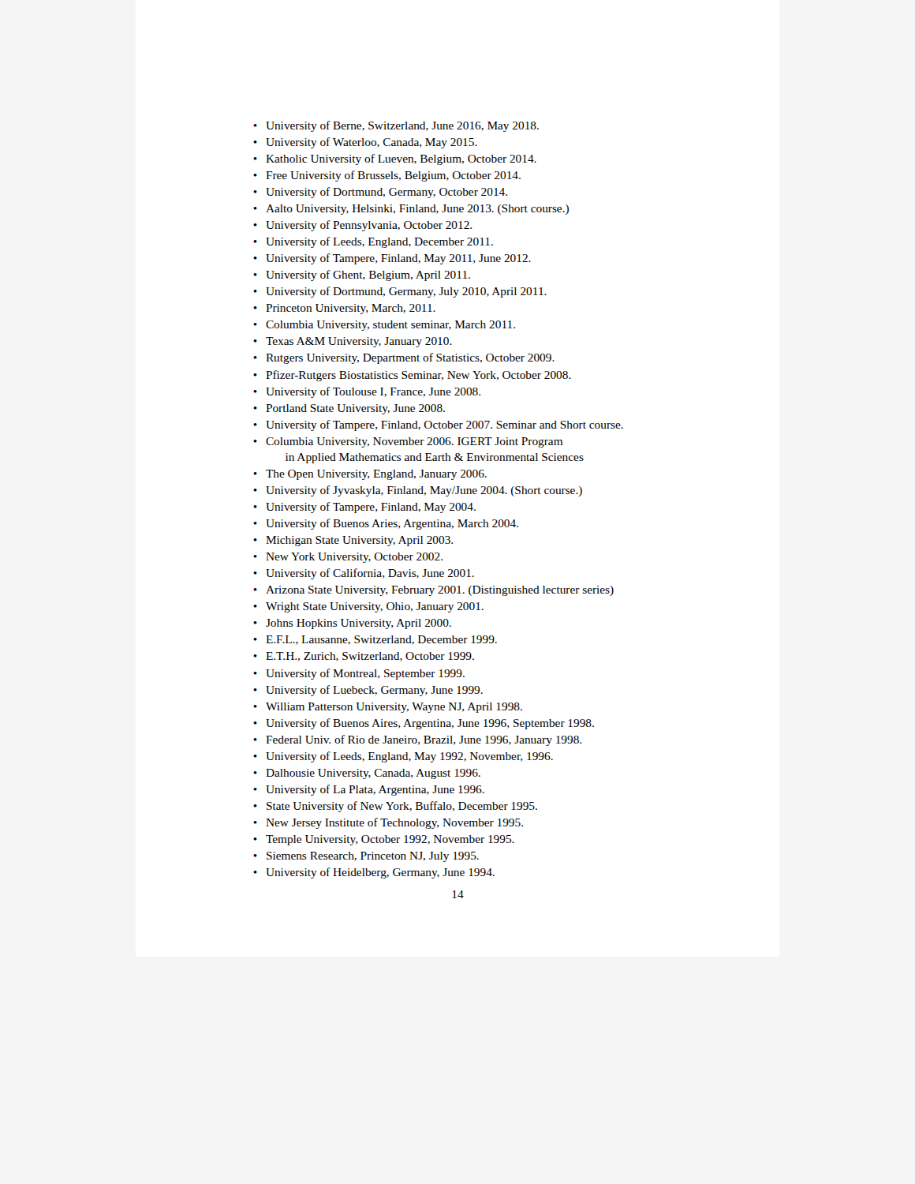University of Berne, Switzerland, June 2016, May 2018.
University of Waterloo, Canada, May 2015.
Katholic University of Lueven, Belgium, October 2014.
Free University of Brussels, Belgium, October 2014.
University of Dortmund, Germany, October 2014.
Aalto University, Helsinki, Finland, June 2013. (Short course.)
University of Pennsylvania, October 2012.
University of Leeds, England, December 2011.
University of Tampere, Finland, May 2011, June 2012.
University of Ghent, Belgium, April 2011.
University of Dortmund, Germany, July 2010, April 2011.
Princeton University, March, 2011.
Columbia University, student seminar, March 2011.
Texas A&M University, January 2010.
Rutgers University, Department of Statistics, October 2009.
Pfizer-Rutgers Biostatistics Seminar, New York, October 2008.
University of Toulouse I, France, June 2008.
Portland State University, June 2008.
University of Tampere, Finland, October 2007. Seminar and Short course.
Columbia University, November 2006. IGERT Joint Program in Applied Mathematics and Earth & Environmental Sciences
The Open University, England, January 2006.
University of Jyvaskyla, Finland, May/June 2004. (Short course.)
University of Tampere, Finland, May 2004.
University of Buenos Aries, Argentina, March 2004.
Michigan State University, April 2003.
New York University, October 2002.
University of California, Davis, June 2001.
Arizona State University, February 2001. (Distinguished lecturer series)
Wright State University, Ohio, January 2001.
Johns Hopkins University, April 2000.
E.F.L., Lausanne, Switzerland, December 1999.
E.T.H., Zurich, Switzerland, October 1999.
University of Montreal, September 1999.
University of Luebeck, Germany, June 1999.
William Patterson University, Wayne NJ, April 1998.
University of Buenos Aires, Argentina, June 1996, September 1998.
Federal Univ. of Rio de Janeiro, Brazil, June 1996, January 1998.
University of Leeds, England, May 1992, November, 1996.
Dalhousie University, Canada, August 1996.
University of La Plata, Argentina, June 1996.
State University of New York, Buffalo, December 1995.
New Jersey Institute of Technology, November 1995.
Temple University, October 1992, November 1995.
Siemens Research, Princeton NJ, July 1995.
University of Heidelberg, Germany, June 1994.
14